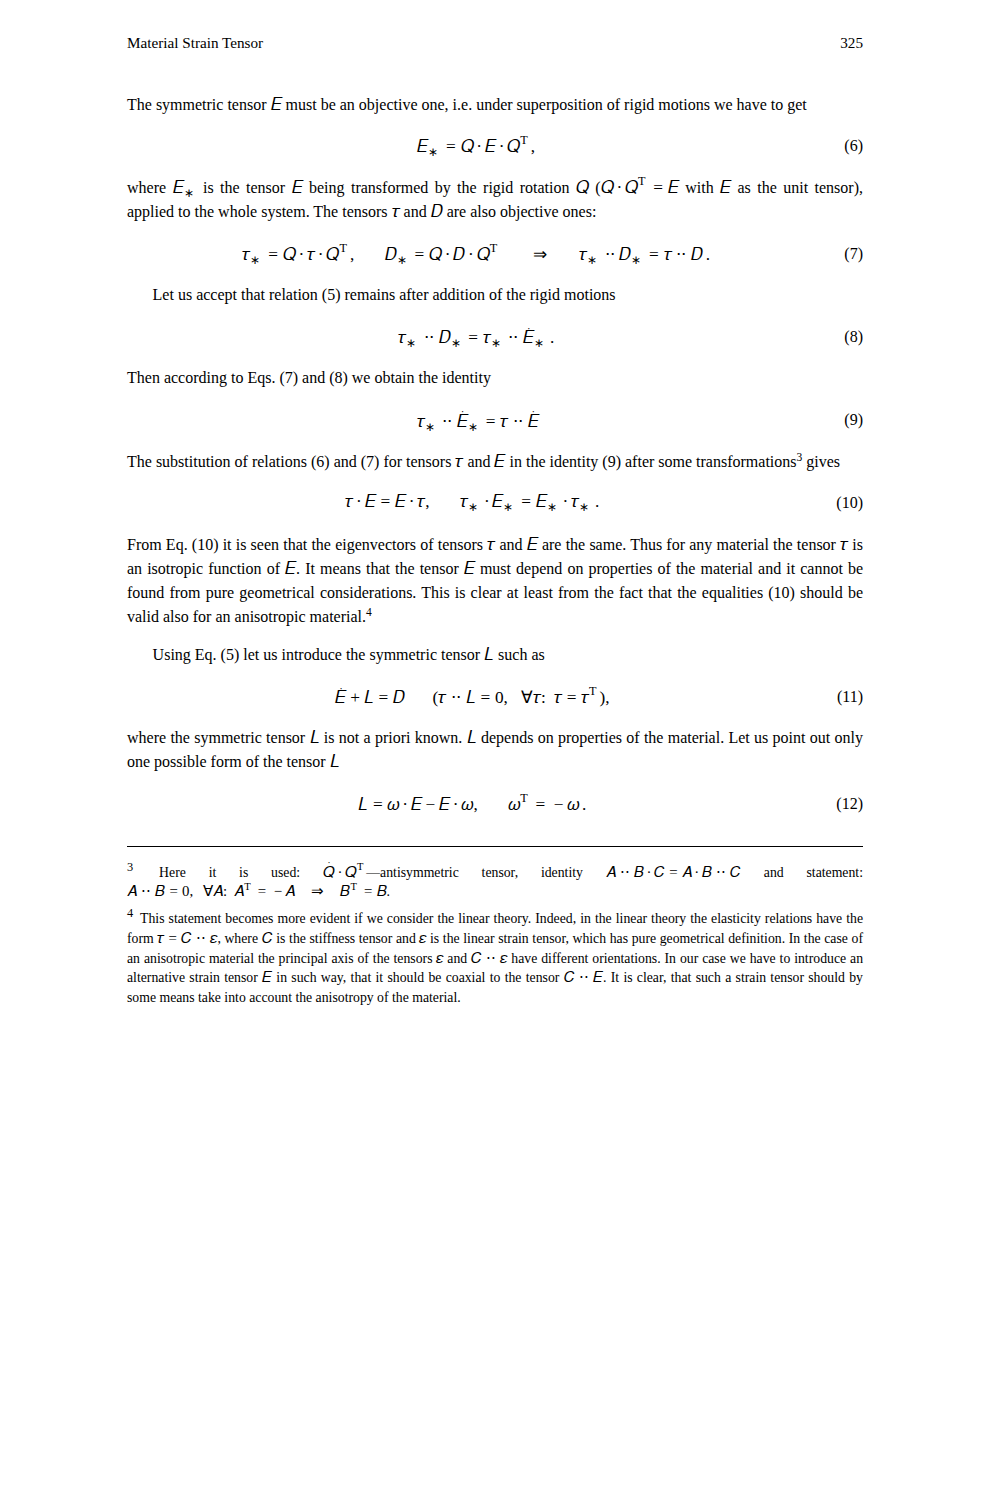Material Strain Tensor 325
The symmetric tensor E must be an objective one, i.e. under superposition of rigid motions we have to get
E∗ = Q·E· QT ,
(6)
where E∗ is the tensor E being transformed by the rigid rotation Q (Q·QT=E with E as the unit tensor), applied to the whole system. The tensors τ and D are also objective ones:
τ∗ = Q·τ· QT , D∗ = Q·D· QT ⇒ τ∗ ⋅⋅ D∗ = τ⋅⋅D .
(7)
Let us accept that relation (5) remains after addition of the rigid motions
τ∗ ⋅⋅ D∗ = τ∗ ⋅⋅ E˙∗ .
(8)
Then according to Eqs. (7) and (8) we obtain the identity
τ∗ ⋅⋅ E˙∗ = τ ⋅⋅ E˙
(9)
The substitution of relations (6) and (7) for tensors τ and E in the identity (9) after some transformations3 gives
τ·E = E·τ , τ∗· E∗ = E∗· τ∗ .
(10)
From Eq. (10) it is seen that the eigenvectors of tensors τ and E are the same. Thus for any material the tensor τ is an isotropic function of E. It means that the tensor E must depend on properties of the material and it cannot be found from pure geometrical considerations. This is clear at least from the fact that the equalities (10) should be valid also for an anisotropic material.4
Using Eq. (5) let us introduce the symmetric tensor L such as
E˙ + L = D ( τ⋅⋅L=0 , ∀τ: τ= τT ) ,
(11)
where the symmetric tensor L is not a priori known. L depends on properties of the material. Let us point out only one possible form of the tensor L
L = ω·E − E·ω , ωT = −ω .
(12)
3 Here it is used: Q˙·QT—antisymmetric tensor, identity A⋅⋅B·C=A·B⋅⋅C and statement: A⋅⋅B=0,∀A:AT=−A⇒BT=B.
4 This statement becomes more evident if we consider the linear theory. Indeed, in the linear theory the elasticity relations have the form τ=C⋅⋅ε, where C is the stiffness tensor and ε is the linear strain tensor, which has pure geometrical definition. In the case of an anisotropic material the principal axis of the tensors ε and C⋅⋅ε have different orientations. In our case we have to introduce an alternative strain tensor E in such way, that it should be coaxial to the tensor C⋅⋅E. It is clear, that such a strain tensor should by some means take into account the anisotropy of the material.